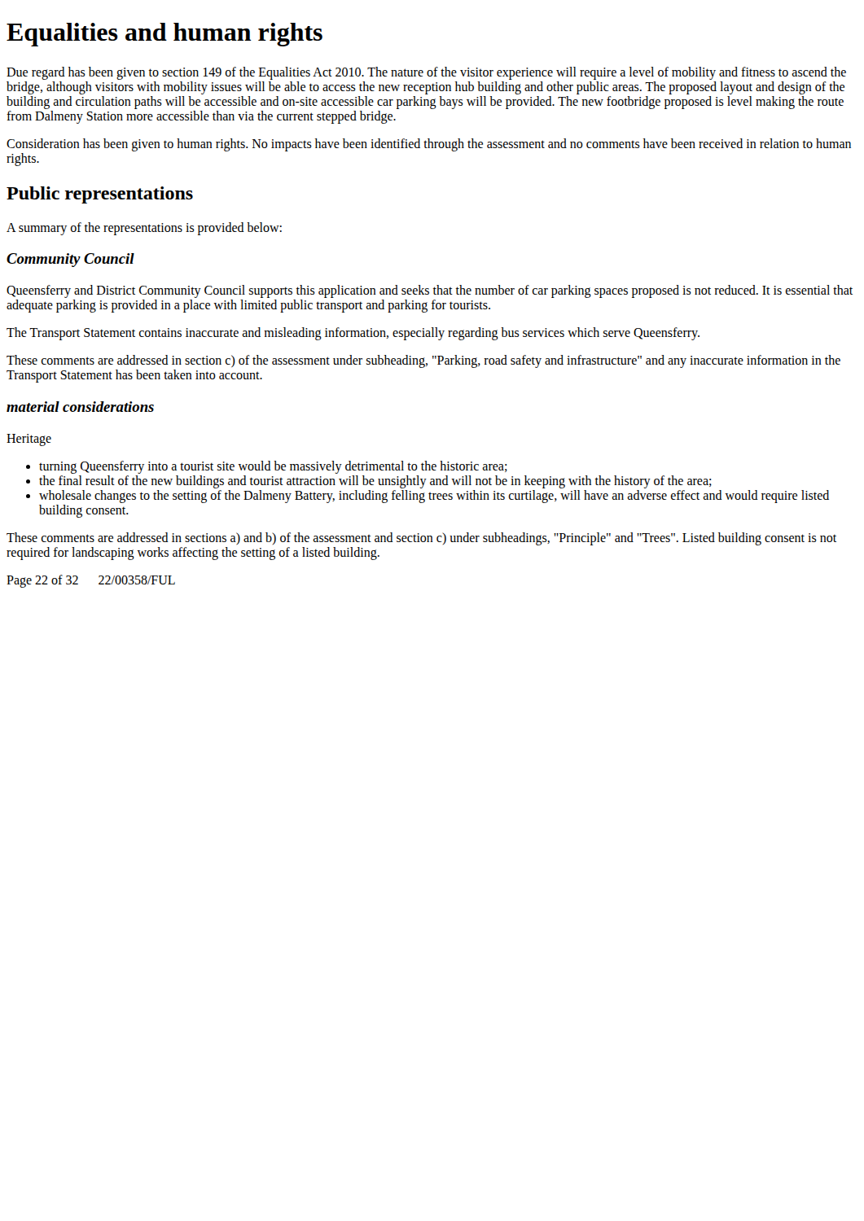Equalities and human rights
Due regard has been given to section 149 of the Equalities Act 2010. The nature of the visitor experience will require a level of mobility and fitness to ascend the bridge, although visitors with mobility issues will be able to access the new reception hub building and other public areas. The proposed layout and design of the building and circulation paths will be accessible and on-site accessible car parking bays will be provided. The new footbridge proposed is level making the route from Dalmeny Station more accessible than via the current stepped bridge.
Consideration has been given to human rights. No impacts have been identified through the assessment and no comments have been received in relation to human rights.
Public representations
A summary of the representations is provided below:
Community Council
Queensferry and District Community Council supports this application and seeks that the number of car parking spaces proposed is not reduced. It is essential that adequate parking is provided in a place with limited public transport and parking for tourists.
The Transport Statement contains inaccurate and misleading information, especially regarding bus services which serve Queensferry.
These comments are addressed in section c) of the assessment under subheading, "Parking, road safety and infrastructure" and any inaccurate information in the Transport Statement has been taken into account.
material considerations
Heritage
turning Queensferry into a tourist site would be massively detrimental to the historic area;
the final result of the new buildings and tourist attraction will be unsightly and will not be in keeping with the history of the area;
wholesale changes to the setting of the Dalmeny Battery, including felling trees within its curtilage, will have an adverse effect and would require listed building consent.
These comments are addressed in sections a) and b) of the assessment and section c) under subheadings, "Principle" and "Trees". Listed building consent is not required for landscaping works affecting the setting of a listed building.
Page 22 of 32 22/00358/FUL